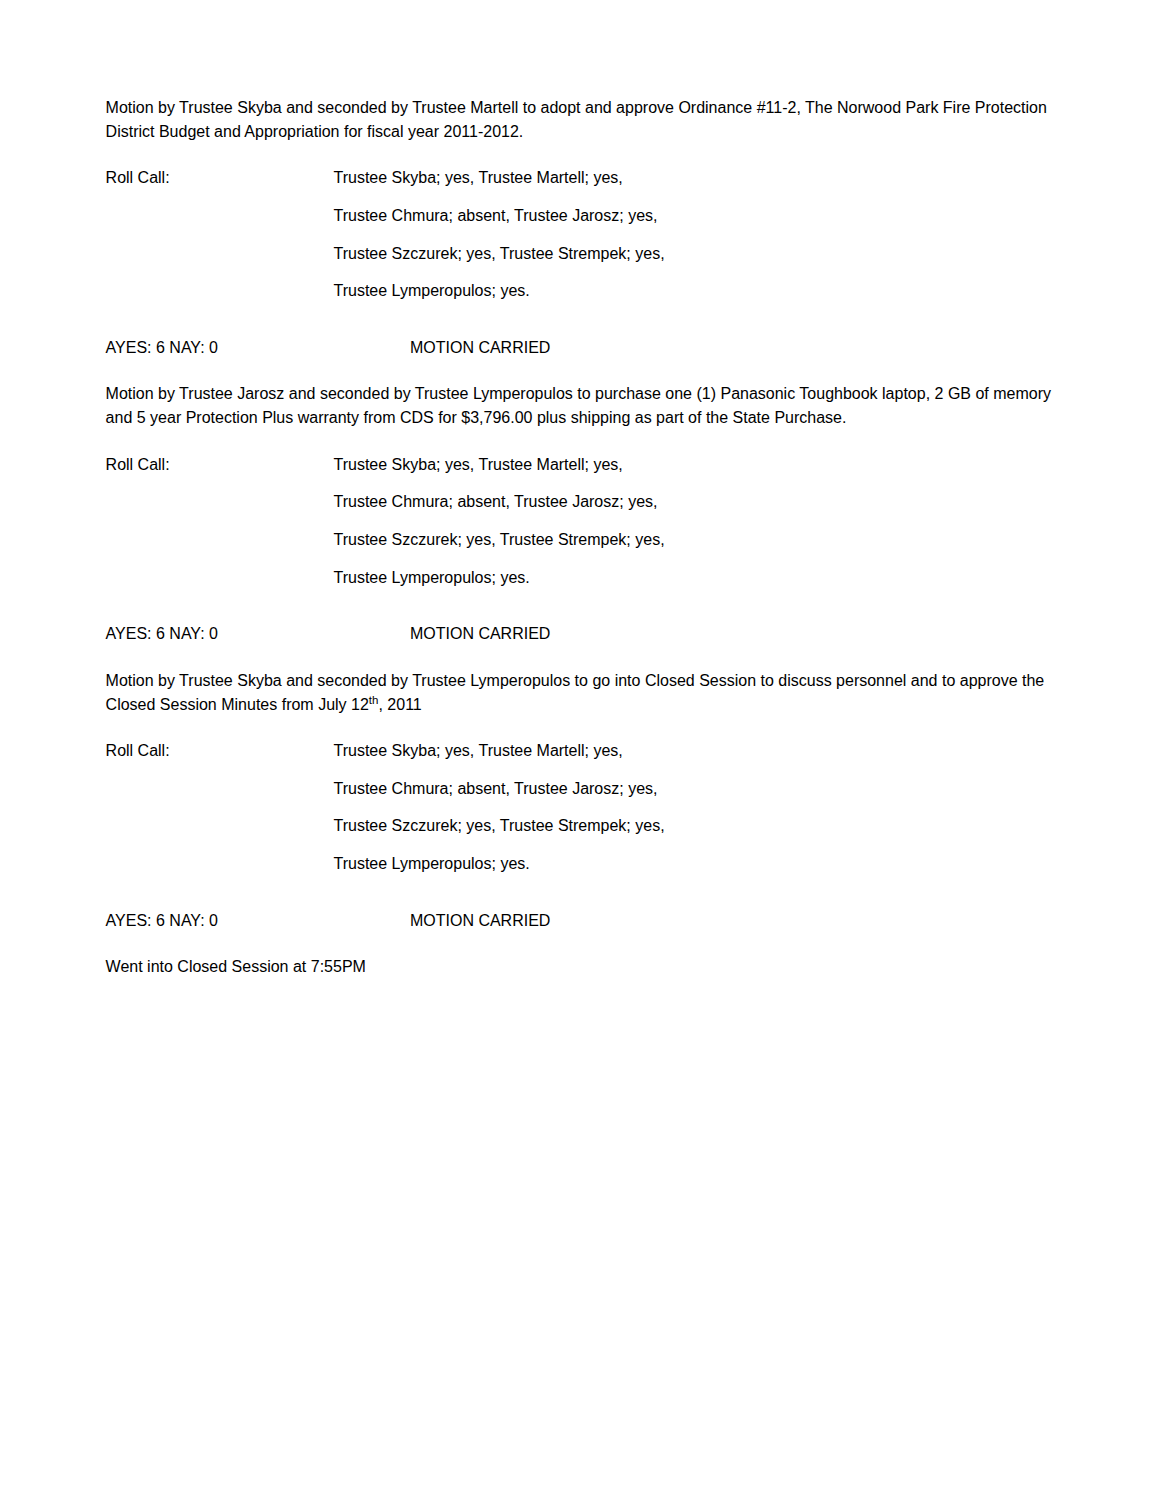Motion by Trustee Skyba and seconded by Trustee Martell to adopt and approve Ordinance #11-2, The Norwood Park Fire Protection District Budget and Appropriation for fiscal year 2011-2012.
| Roll Call: | Trustee Skyba; yes, Trustee Martell; yes, |
| | Trustee Chmura; absent, Trustee Jarosz; yes, |
| | Trustee Szczurek; yes, Trustee Strempek; yes, |
| | Trustee Lymperopulos; yes. |
AYES: 6 NAY: 0MOTION CARRIED
Motion by Trustee Jarosz and seconded by Trustee Lymperopulos to purchase one (1) Panasonic Toughbook laptop, 2 GB of memory and 5 year Protection Plus warranty from CDS for $3,796.00 plus shipping as part of the State Purchase.
| Roll Call: | Trustee Skyba; yes, Trustee Martell; yes, |
| | Trustee Chmura; absent, Trustee Jarosz; yes, |
| | Trustee Szczurek; yes, Trustee Strempek; yes, |
| | Trustee Lymperopulos; yes. |
AYES: 6 NAY: 0MOTION CARRIED
Motion by Trustee Skyba and seconded by Trustee Lymperopulos to go into Closed Session to discuss personnel and to approve the Closed Session Minutes from July 12th, 2011
| Roll Call: | Trustee Skyba; yes, Trustee Martell; yes, |
| | Trustee Chmura; absent, Trustee Jarosz; yes, |
| | Trustee Szczurek; yes, Trustee Strempek; yes, |
| | Trustee Lymperopulos; yes. |
AYES: 6 NAY: 0MOTION CARRIED
Went into Closed Session at 7:55PM